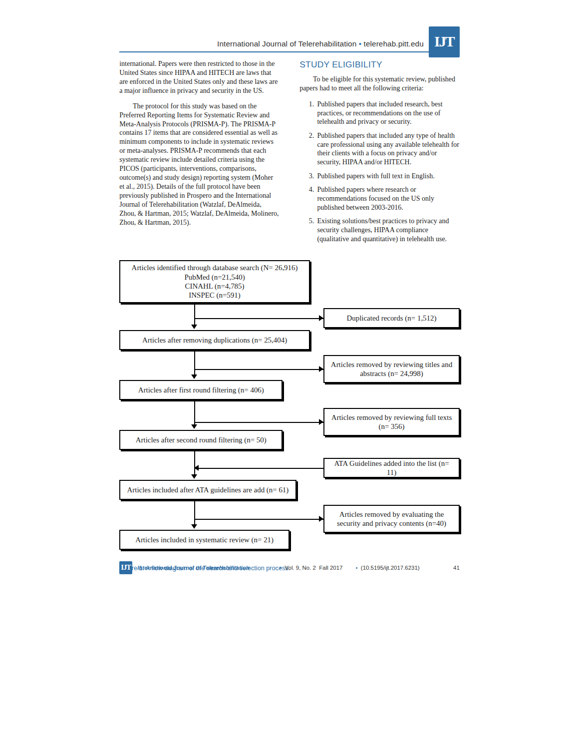International Journal of Telerehabilitation • telerehab.pitt.edu
IJT
international. Papers were then restricted to those in the United States since HIPAA and HITECH are laws that are enforced in the United States only and these laws are a major influence in privacy and security in the US.
The protocol for this study was based on the Preferred Reporting Items for Systematic Review and Meta-Analysis Protocols (PRISMA-P). The PRISMA-P contains 17 items that are considered essential as well as minimum components to include in systematic reviews or meta-analyses. PRISMA-P recommends that each systematic review include detailed criteria using the PICOS (participants, interventions, comparisons, outcome(s) and study design) reporting system (Moher et al., 2015). Details of the full protocol have been previously published in Prospero and the International Journal of Telerehabilitation (Watzlaf, DeAlmeida, Zhou, & Hartman, 2015; Watzlaf, DeAlmeida, Molinero, Zhou, & Hartman, 2015).
Study Eligibility
To be eligible for this systematic review, published papers had to meet all the following criteria:
Published papers that included research, best practices, or recommendations on the use of telehealth and privacy or security.
Published papers that included any type of health care professional using any available telehealth for their clients with a focus on privacy and/or security, HIPAA and/or HITECH.
Published papers with full text in English.
Published papers where research or recommendations focused on the US only published between 2003-2016.
Existing solutions/best practices to privacy and security challenges, HIPAA compliance (qualitative and quantitative) in telehealth use.
Articles identified through database search (N= 26,916)
PubMed (n=21,540)
CINAHL (n=4,785)
INSPEC (n=591)
Articles after removing duplications (n= 25,404)
Articles after first round filtering (n= 406)
Articles after second round filtering (n= 50)
Articles included after ATA guidelines are add (n= 61)
Articles included in systematic review (n= 21)
Duplicated records (n= 1,512)
Articles removed by reviewing titles and abstracts (n= 24,998)
Articles removed by reviewing full texts (n= 356)
ATA Guidelines added into the list (n= 11)
Articles removed by evaluating the security and privacy contents (n=40)
Figure 1. A flow diagram of the search and selection process.
IJT
International Journal of Telerehabilitation
• Vol. 9, No. 2 Fall 2017 • (10.5195/ijt.2017.6231)
41